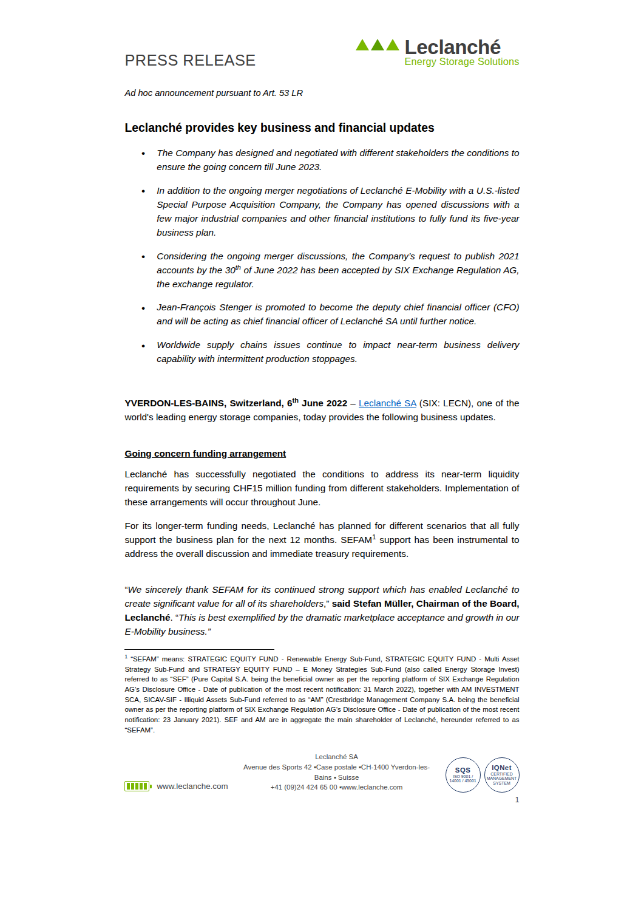PRESS RELEASE
Leclanché
Energy Storage Solutions
Ad hoc announcement pursuant to Art. 53 LR
Leclanché provides key business and financial updates
The Company has designed and negotiated with different stakeholders the conditions to ensure the going concern till June 2023.
In addition to the ongoing merger negotiations of Leclanché E-Mobility with a U.S.-listed Special Purpose Acquisition Company, the Company has opened discussions with a few major industrial companies and other financial institutions to fully fund its five-year business plan.
Considering the ongoing merger discussions, the Company’s request to publish 2021 accounts by the 30th of June 2022 has been accepted by SIX Exchange Regulation AG, the exchange regulator.
Jean-François Stenger is promoted to become the deputy chief financial officer (CFO) and will be acting as chief financial officer of Leclanché SA until further notice.
Worldwide supply chains issues continue to impact near-term business delivery capability with intermittent production stoppages.
YVERDON-LES-BAINS, Switzerland, 6th June 2022 – Leclanché SA (SIX: LECN), one of the world's leading energy storage companies, today provides the following business updates.
Going concern funding arrangement
Leclanché has successfully negotiated the conditions to address its near-term liquidity requirements by securing CHF15 million funding from different stakeholders. Implementation of these arrangements will occur throughout June.
For its longer-term funding needs, Leclanché has planned for different scenarios that all fully support the business plan for the next 12 months. SEFAM1 support has been instrumental to address the overall discussion and immediate treasury requirements.
“We sincerely thank SEFAM for its continued strong support which has enabled Leclanché to create significant value for all of its shareholders,” said Stefan Müller, Chairman of the Board, Leclanché. “This is best exemplified by the dramatic marketplace acceptance and growth in our E-Mobility business.”
1 “SEFAM” means: STRATEGIC EQUITY FUND - Renewable Energy Sub-Fund, STRATEGIC EQUITY FUND - Multi Asset Strategy Sub-Fund and STRATEGY EQUITY FUND – E Money Strategies Sub-Fund (also called Energy Storage Invest) referred to as “SEF” (Pure Capital S.A. being the beneficial owner as per the reporting platform of SIX Exchange Regulation AG’s Disclosure Office - Date of publication of the most recent notification: 31 March 2022), together with AM INVESTMENT SCA, SICAV-SIF - Illiquid Assets Sub-Fund referred to as “AM” (Crestbridge Management Company S.A. being the beneficial owner as per the reporting platform of SIX Exchange Regulation AG’s Disclosure Office - Date of publication of the most recent notification: 23 January 2021). SEF and AM are in aggregate the main shareholder of Leclanché, hereunder referred to as “SEFAM”.
www.leclanche.com
Leclanché SA
Avenue des Sports 42 ▪Case postale ▪CH-1400 Yverdon-les-Bains ▪ Suisse
+41 (09)24 424 65 00 ▪www.leclanche.com
SQS
ISO 9001 / 14001 / 45001
IQNet
CERTIFIED MANAGEMENT SYSTEM
1